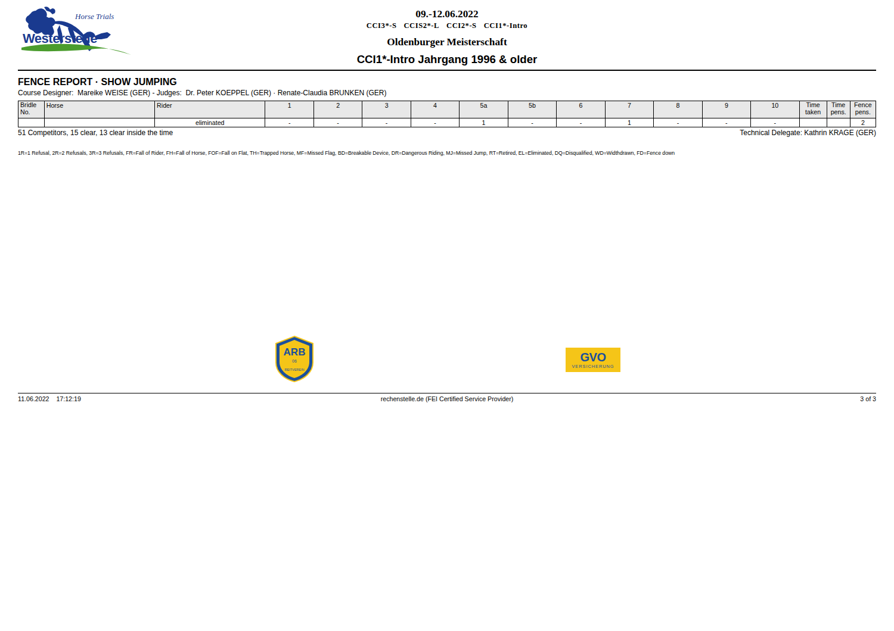Horse Trials Westerstede
09.-12.06.2022
CCI3*-S CCIS2*-L CCI2*-S CCI1*-Intro
Oldenburger Meisterschaft
CCI1*-Intro Jahrgang 1996 & older
FENCE REPORT · SHOW JUMPING
Course Designer: Mareike WEISE (GER) - Judges: Dr. Peter KOEPPEL (GER) · Renate-Claudia BRUNKEN (GER)
| Bridle No. | Horse | Rider | 1 | 2 | 3 | 4 | 5a | 5b | 6 | 7 | 8 | 9 | 10 | Time taken | Time pens. | Fence pens. |
| --- | --- | --- | --- | --- | --- | --- | --- | --- | --- | --- | --- | --- | --- | --- | --- | --- |
| | | eliminated | - | - | - | - | 1 | - | - | 1 | - | - | - | | | 2 |
51 Competitors, 15 clear, 13 clear inside the time
Technical Delegate: Kathrin KRAGE (GER)
1R=1 Refusal, 2R=2 Refusals, 3R=3 Refusals, FR=Fall of Rider, FH=Fall of Horse, FOF=Fall on Flat, TH=Trapped Horse, MF=Missed Flag, BD=Breakable Device, DR=Dangerous Riding, MJ=Missed Jump, RT=Retired, EL=Eliminated, DQ=Disqualified, WD=Widthdrawn, FD=Fence down
ARB 06 REITVEREIN
GVO
VERSICHERUNG
11.06.2022 17:12:19
rechenstelle.de (FEI Certified Service Provider)
3 of 3